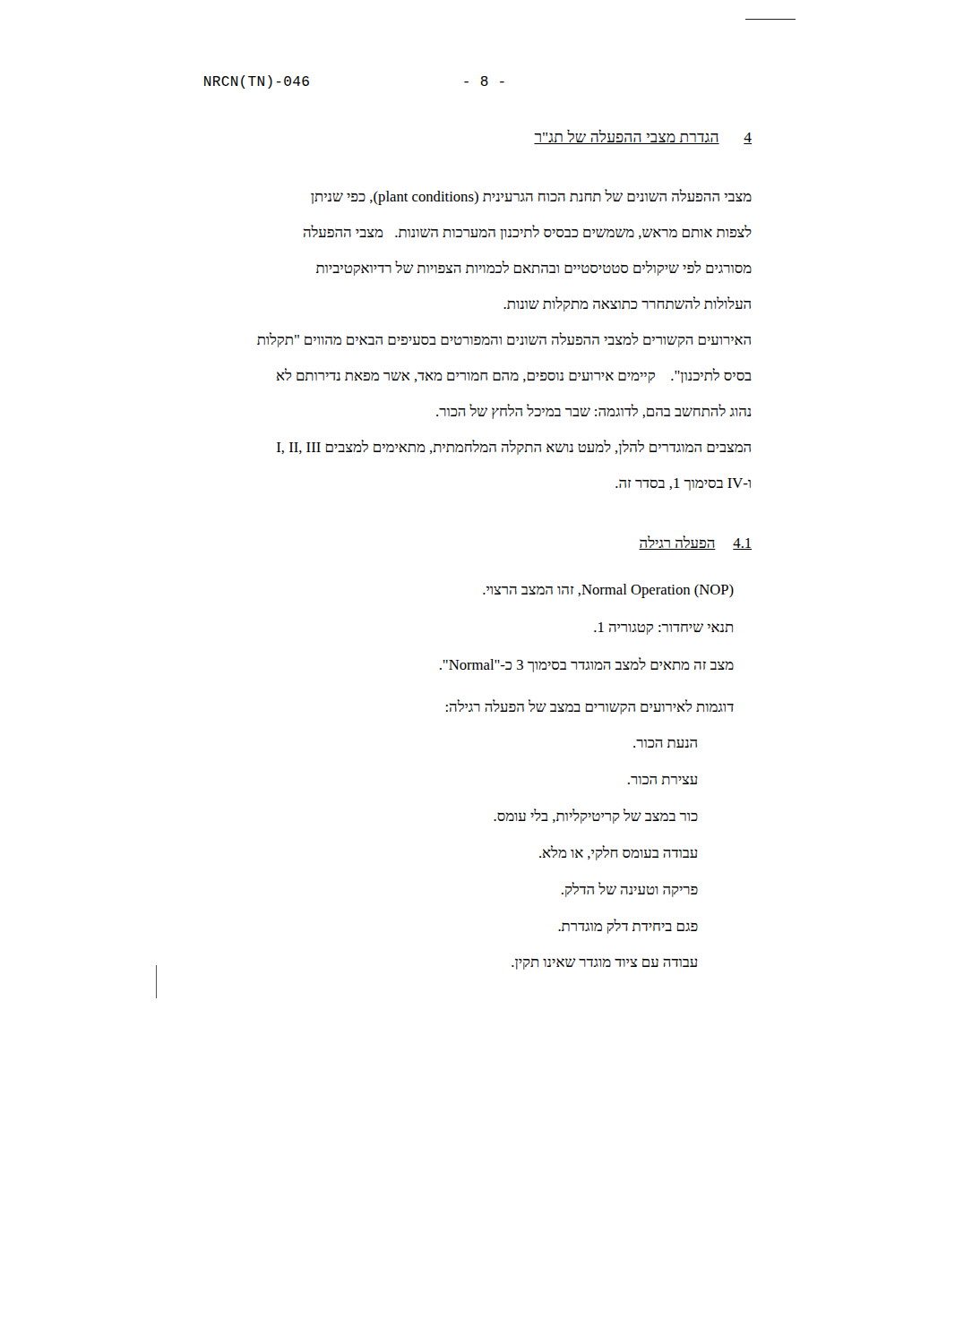NRCN(TN)-046 - 8 -
4הגדרת מצבי ההפעלה של תג"ר
מצבי ההפעלה השונים של תחנת הכוח הגרעינית (plant conditions), כפי שניתן
לצפות אותם מראש, משמשים כבסיס לתיכנון המערכות השונות. מצבי ההפעלה
מסורגים לפי שיקולים סטטיסטיים ובהתאם לכמויות הצפויות של רדיואקטיביות
העלולות להשתחרר כתוצאה מתקלות שונות.
האירועים הקשורים למצבי ההפעלה השונים והמפורטים בסעיפים הבאים מהווים "תקלות
בסיס לתיכנון". קיימים אירועים נוספים, מהם חמורים מאד, אשר מפאת נדירותם לא
נהוג להתחשב בהם, לדוגמה: שבר במיכל הלחץ של הכור.
המצבים המוגדרים להלן, למעט נושא התקלה המלחמתית, מתאימים למצבים I, II, III
ו-IV בסימוך 1, בסדר זה.
4.1הפעלה רגילה
Normal Operation (NOP), זהו המצב הרצוי.
תנאי שיחדור: קטגוריה 1.
מצב זה מתאים למצב המוגדר בסימוך 3 כ-"Normal".
דוגמות לאירועים הקשורים במצב של הפעלה רגילה:
הנעת הכור.
עצירת הכור.
כור במצב של קריטיקליות, בלי עומס.
עבודה בעומס חלקי, או מלא.
פריקה וטעינה של הדלק.
פגם ביחידת דלק מוגדרת.
עבודה עם ציוד מוגדר שאינו תקין.